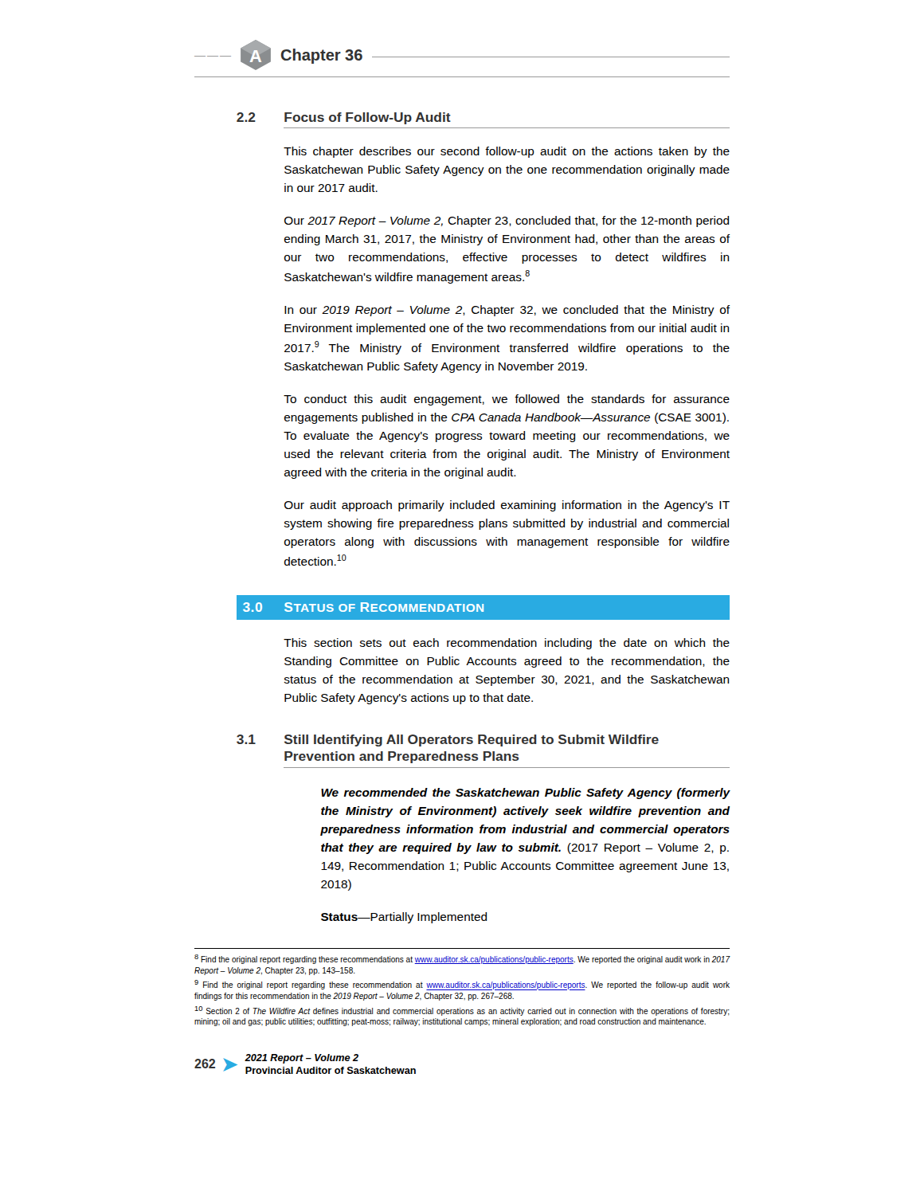——— A Chapter 36
2.2 Focus of Follow-Up Audit
This chapter describes our second follow-up audit on the actions taken by the Saskatchewan Public Safety Agency on the one recommendation originally made in our 2017 audit.
Our 2017 Report – Volume 2, Chapter 23, concluded that, for the 12-month period ending March 31, 2017, the Ministry of Environment had, other than the areas of our two recommendations, effective processes to detect wildfires in Saskatchewan's wildfire management areas.8
In our 2019 Report – Volume 2, Chapter 32, we concluded that the Ministry of Environment implemented one of the two recommendations from our initial audit in 2017.9 The Ministry of Environment transferred wildfire operations to the Saskatchewan Public Safety Agency in November 2019.
To conduct this audit engagement, we followed the standards for assurance engagements published in the CPA Canada Handbook—Assurance (CSAE 3001). To evaluate the Agency's progress toward meeting our recommendations, we used the relevant criteria from the original audit. The Ministry of Environment agreed with the criteria in the original audit.
Our audit approach primarily included examining information in the Agency's IT system showing fire preparedness plans submitted by industrial and commercial operators along with discussions with management responsible for wildfire detection.10
3.0 STATUS OF RECOMMENDATION
This section sets out each recommendation including the date on which the Standing Committee on Public Accounts agreed to the recommendation, the status of the recommendation at September 30, 2021, and the Saskatchewan Public Safety Agency's actions up to that date.
3.1 Still Identifying All Operators Required to Submit Wildfire Prevention and Preparedness Plans
We recommended the Saskatchewan Public Safety Agency (formerly the Ministry of Environment) actively seek wildfire prevention and preparedness information from industrial and commercial operators that they are required by law to submit. (2017 Report – Volume 2, p. 149, Recommendation 1; Public Accounts Committee agreement June 13, 2018)
Status—Partially Implemented
8 Find the original report regarding these recommendations at www.auditor.sk.ca/publications/public-reports. We reported the original audit work in 2017 Report – Volume 2, Chapter 23, pp. 143–158.
9 Find the original report regarding these recommendation at www.auditor.sk.ca/publications/public-reports. We reported the follow-up audit work findings for this recommendation in the 2019 Report – Volume 2, Chapter 32, pp. 267–268.
10 Section 2 of The Wildfire Act defines industrial and commercial operations as an activity carried out in connection with the operations of forestry; mining; oil and gas; public utilities; outfitting; peat-moss; railway; institutional camps; mineral exploration; and road construction and maintenance.
262 ➤ 2021 Report – Volume 2
Provincial Auditor of Saskatchewan